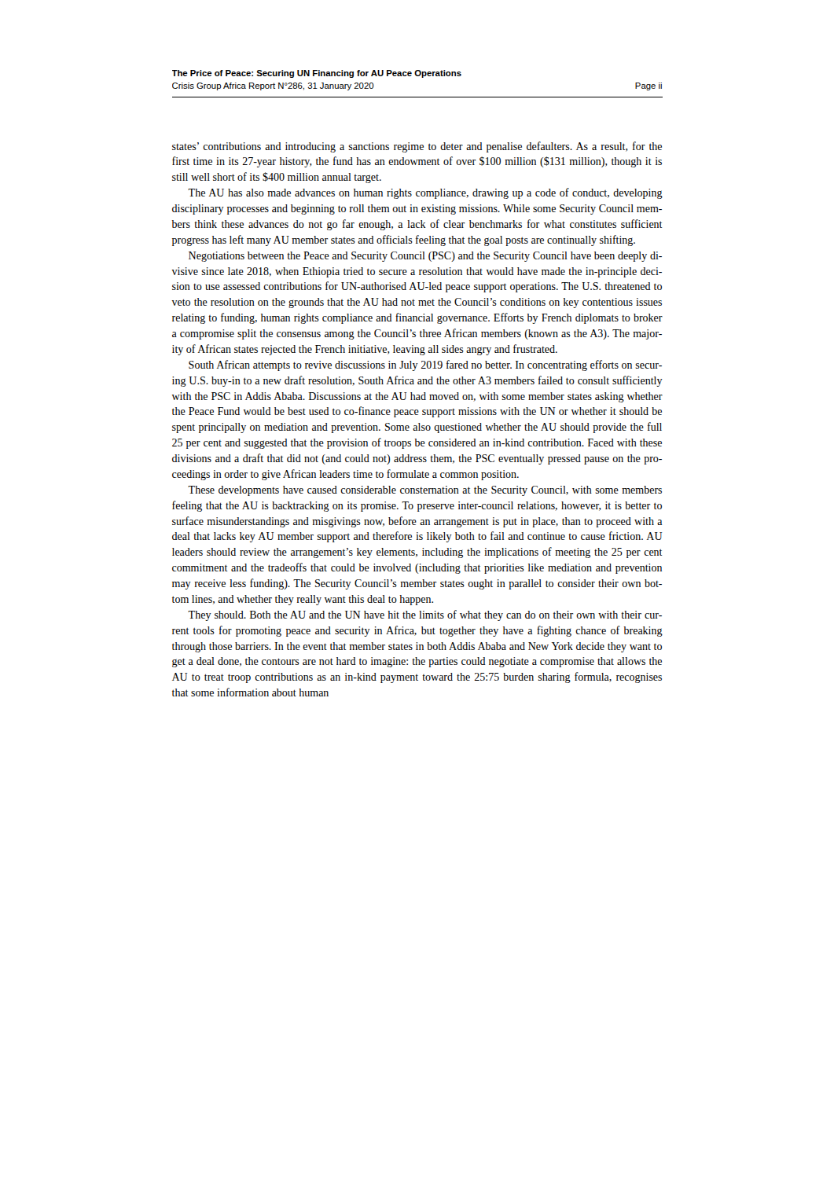The Price of Peace: Securing UN Financing for AU Peace Operations Crisis Group Africa Report N°286, 31 January 2020 Page ii
states’ contributions and introducing a sanctions regime to deter and penalise defaulters. As a result, for the first time in its 27-year history, the fund has an endowment of over $100 million ($131 million), though it is still well short of its $400 million annual target.
The AU has also made advances on human rights compliance, drawing up a code of conduct, developing disciplinary processes and beginning to roll them out in existing missions. While some Security Council members think these advances do not go far enough, a lack of clear benchmarks for what constitutes sufficient progress has left many AU member states and officials feeling that the goal posts are continually shifting.
Negotiations between the Peace and Security Council (PSC) and the Security Council have been deeply divisive since late 2018, when Ethiopia tried to secure a resolution that would have made the in-principle decision to use assessed contributions for UN-authorised AU-led peace support operations. The U.S. threatened to veto the resolution on the grounds that the AU had not met the Council’s conditions on key contentious issues relating to funding, human rights compliance and financial governance. Efforts by French diplomats to broker a compromise split the consensus among the Council’s three African members (known as the A3). The majority of African states rejected the French initiative, leaving all sides angry and frustrated.
South African attempts to revive discussions in July 2019 fared no better. In concentrating efforts on securing U.S. buy-in to a new draft resolution, South Africa and the other A3 members failed to consult sufficiently with the PSC in Addis Ababa. Discussions at the AU had moved on, with some member states asking whether the Peace Fund would be best used to co-finance peace support missions with the UN or whether it should be spent principally on mediation and prevention. Some also questioned whether the AU should provide the full 25 per cent and suggested that the provision of troops be considered an in-kind contribution. Faced with these divisions and a draft that did not (and could not) address them, the PSC eventually pressed pause on the proceedings in order to give African leaders time to formulate a common position.
These developments have caused considerable consternation at the Security Council, with some members feeling that the AU is backtracking on its promise. To preserve inter-council relations, however, it is better to surface misunderstandings and misgivings now, before an arrangement is put in place, than to proceed with a deal that lacks key AU member support and therefore is likely both to fail and continue to cause friction. AU leaders should review the arrangement’s key elements, including the implications of meeting the 25 per cent commitment and the tradeoffs that could be involved (including that priorities like mediation and prevention may receive less funding). The Security Council’s member states ought in parallel to consider their own bottom lines, and whether they really want this deal to happen.
They should. Both the AU and the UN have hit the limits of what they can do on their own with their current tools for promoting peace and security in Africa, but together they have a fighting chance of breaking through those barriers. In the event that member states in both Addis Ababa and New York decide they want to get a deal done, the contours are not hard to imagine: the parties could negotiate a compromise that allows the AU to treat troop contributions as an in-kind payment toward the 25:75 burden sharing formula, recognises that some information about human